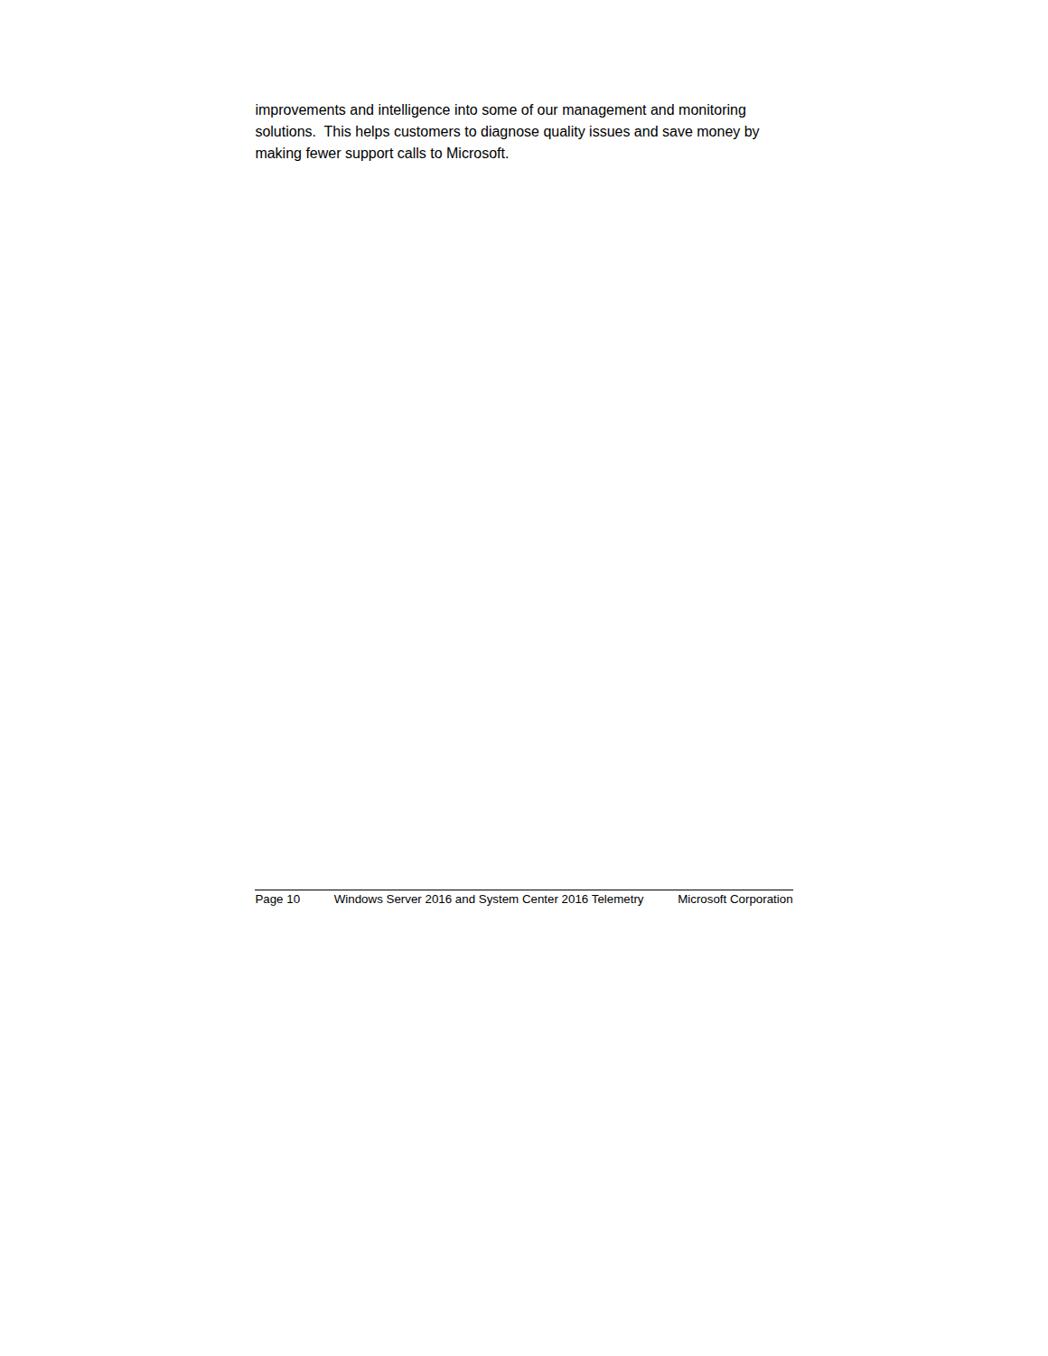improvements and intelligence into some of our management and monitoring solutions. This helps customers to diagnose quality issues and save money by making fewer support calls to Microsoft.
Page 10
Windows Server 2016 and System Center 2016 Telemetry
Microsoft Corporation